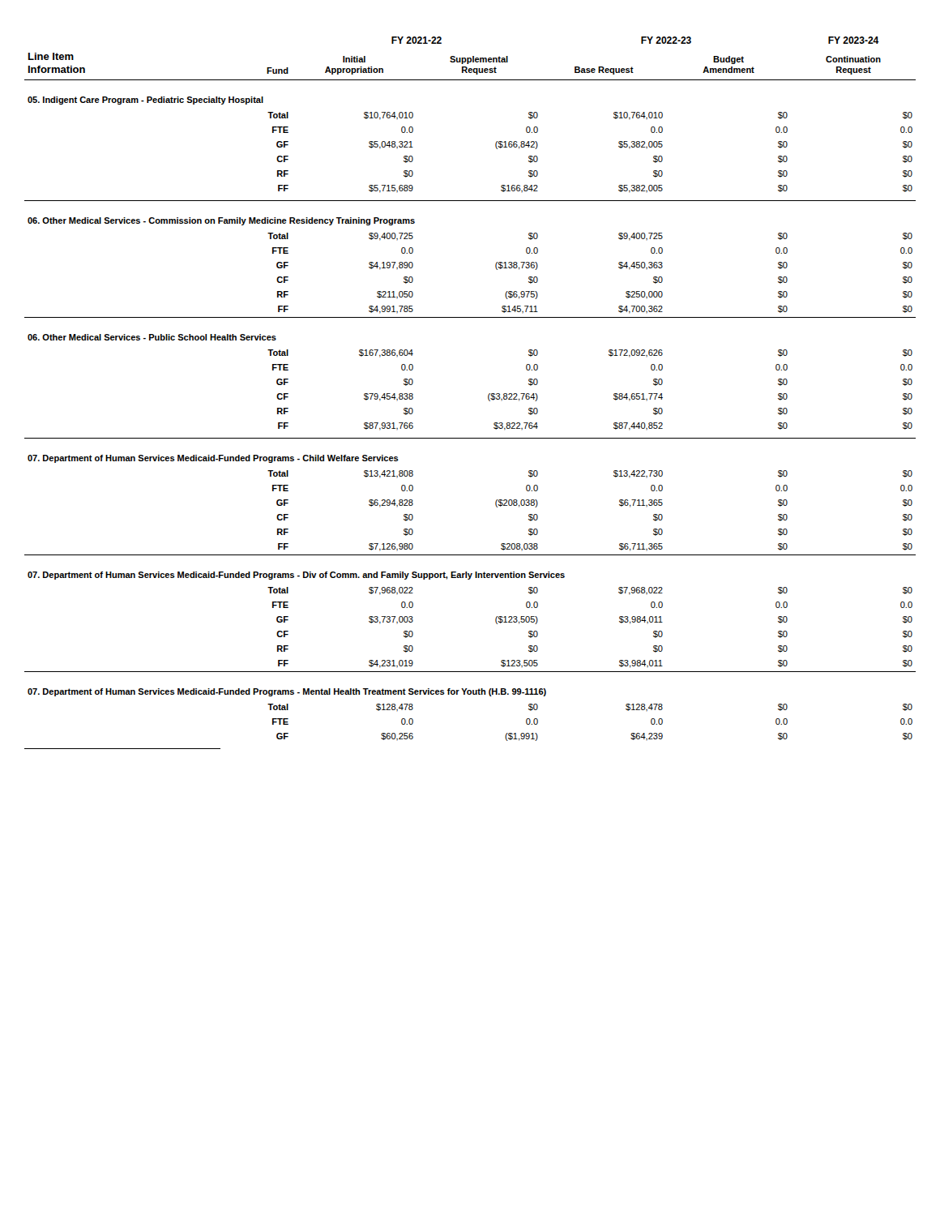| | | FY 2021-22 | FY 2022-23 | FY 2023-24 |
| Line Item Information | Fund | Initial Appropriation | Supplemental Request | Base Request | Budget Amendment | Continuation Request |
| 05. Indigent Care Program - Pediatric Specialty Hospital |
| | Total | $10,764,010 | $0 | $10,764,010 | $0 | $0 |
| | FTE | 0.0 | 0.0 | 0.0 | 0.0 | 0.0 |
| | GF | $5,048,321 | ($166,842) | $5,382,005 | $0 | $0 |
| | CF | $0 | $0 | $0 | $0 | $0 |
| | RF | $0 | $0 | $0 | $0 | $0 |
| | FF | $5,715,689 | $166,842 | $5,382,005 | $0 | $0 |
| 06. Other Medical Services - Commission on Family Medicine Residency Training Programs |
| | Total | $9,400,725 | $0 | $9,400,725 | $0 | $0 |
| | FTE | 0.0 | 0.0 | 0.0 | 0.0 | 0.0 |
| | GF | $4,197,890 | ($138,736) | $4,450,363 | $0 | $0 |
| | CF | $0 | $0 | $0 | $0 | $0 |
| | RF | $211,050 | ($6,975) | $250,000 | $0 | $0 |
| | FF | $4,991,785 | $145,711 | $4,700,362 | $0 | $0 |
| 06. Other Medical Services - Public School Health Services |
| | Total | $167,386,604 | $0 | $172,092,626 | $0 | $0 |
| | FTE | 0.0 | 0.0 | 0.0 | 0.0 | 0.0 |
| | GF | $0 | $0 | $0 | $0 | $0 |
| | CF | $79,454,838 | ($3,822,764) | $84,651,774 | $0 | $0 |
| | RF | $0 | $0 | $0 | $0 | $0 |
| | FF | $87,931,766 | $3,822,764 | $87,440,852 | $0 | $0 |
| 07. Department of Human Services Medicaid-Funded Programs - Child Welfare Services |
| | Total | $13,421,808 | $0 | $13,422,730 | $0 | $0 |
| | FTE | 0.0 | 0.0 | 0.0 | 0.0 | 0.0 |
| | GF | $6,294,828 | ($208,038) | $6,711,365 | $0 | $0 |
| | CF | $0 | $0 | $0 | $0 | $0 |
| | RF | $0 | $0 | $0 | $0 | $0 |
| | FF | $7,126,980 | $208,038 | $6,711,365 | $0 | $0 |
| 07. Department of Human Services Medicaid-Funded Programs - Div of Comm. and Family Support, Early Intervention Services |
| | Total | $7,968,022 | $0 | $7,968,022 | $0 | $0 |
| | FTE | 0.0 | 0.0 | 0.0 | 0.0 | 0.0 |
| | GF | $3,737,003 | ($123,505) | $3,984,011 | $0 | $0 |
| | CF | $0 | $0 | $0 | $0 | $0 |
| | RF | $0 | $0 | $0 | $0 | $0 |
| | FF | $4,231,019 | $123,505 | $3,984,011 | $0 | $0 |
| 07. Department of Human Services Medicaid-Funded Programs - Mental Health Treatment Services for Youth (H.B. 99-1116) |
| | Total | $128,478 | $0 | $128,478 | $0 | $0 |
| | FTE | 0.0 | 0.0 | 0.0 | 0.0 | 0.0 |
| | GF | $60,256 | ($1,991) | $64,239 | $0 | $0 |